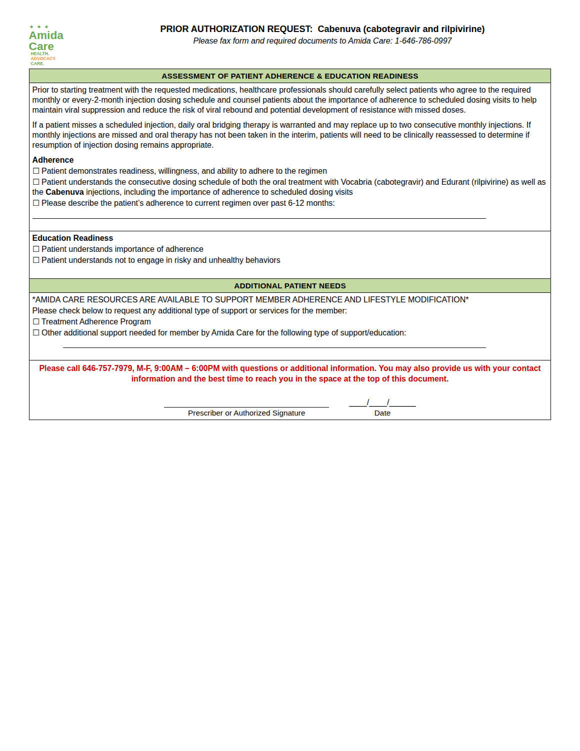✦ ✦ ✦
Amida
Care HEALTH.
ADVOCACY.
CARE.
PRIOR AUTHORIZATION REQUEST: Cabenuva (cabotegravir and rilpivirine)
Please fax form and required documents to Amida Care: 1-646-786-0997
| ASSESSMENT OF PATIENT ADHERENCE & EDUCATION READINESS |
| Prior to starting treatment with the requested medications, healthcare professionals should carefully select patients who agree to the required monthly or every-2-month injection dosing schedule and counsel patients about the importance of adherence to scheduled dosing visits to help maintain viral suppression and reduce the risk of viral rebound and potential development of resistance with missed doses. If a patient misses a scheduled injection, daily oral bridging therapy is warranted and may replace up to two consecutive monthly injections. If monthly injections are missed and oral therapy has not been taken in the interim, patients will need to be clinically reassessed to determine if resumption of injection dosing remains appropriate. Adherence ☐ Patient demonstrates readiness, willingness, and ability to adhere to the regimen ☐ Patient understands the consecutive dosing schedule of both the oral treatment with Vocabria (cabotegravir) and Edurant (rilpivirine) as well as the Cabenuva injections, including the importance of adherence to scheduled dosing visits ☐ Please describe the patient’s adherence to current regimen over past 6-12 months: |
| Education Readiness ☐ Patient understands importance of adherence ☐ Patient understands not to engage in risky and unhealthy behaviors |
| ADDITIONAL PATIENT NEEDS |
| *AMIDA CARE RESOURCES ARE AVAILABLE TO SUPPORT MEMBER ADHERENCE AND LIFESTYLE MODIFICATION* Please check below to request any additional type of support or services for the member: ☐ Treatment Adherence Program ☐ Other additional support needed for member by Amida Care for the following type of support/education: |
| Please call 646-757-7979, M-F, 9:00AM – 6:00PM with questions or additional information. You may also provide us with your contact information and the best time to reach you in the space at the top of this document. Prescriber or Authorized Signature ____/____/______ Date |